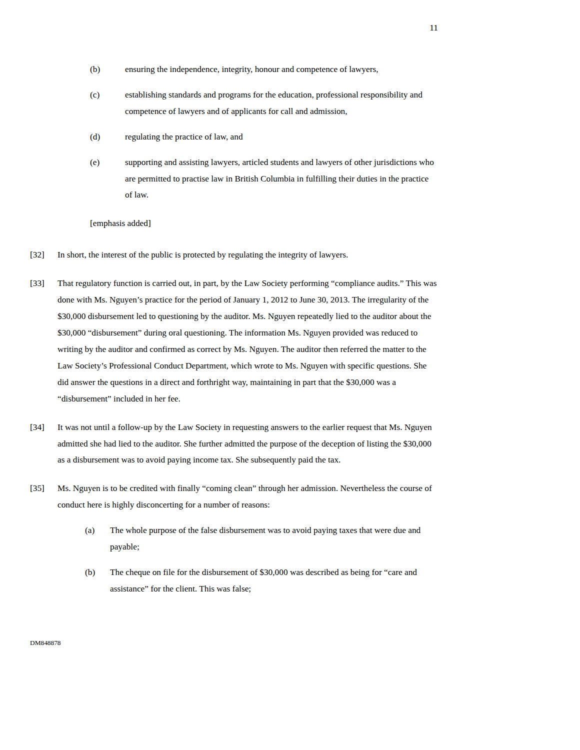11
(b) ensuring the independence, integrity, honour and competence of lawyers,
(c) establishing standards and programs for the education, professional responsibility and competence of lawyers and of applicants for call and admission,
(d) regulating the practice of law, and
(e) supporting and assisting lawyers, articled students and lawyers of other jurisdictions who are permitted to practise law in British Columbia in fulfilling their duties in the practice of law.
[emphasis added]
[32] In short, the interest of the public is protected by regulating the integrity of lawyers.
[33] That regulatory function is carried out, in part, by the Law Society performing “compliance audits.” This was done with Ms. Nguyen’s practice for the period of January 1, 2012 to June 30, 2013. The irregularity of the $30,000 disbursement led to questioning by the auditor. Ms. Nguyen repeatedly lied to the auditor about the $30,000 “disbursement” during oral questioning. The information Ms. Nguyen provided was reduced to writing by the auditor and confirmed as correct by Ms. Nguyen. The auditor then referred the matter to the Law Society’s Professional Conduct Department, which wrote to Ms. Nguyen with specific questions. She did answer the questions in a direct and forthright way, maintaining in part that the $30,000 was a “disbursement” included in her fee.
[34] It was not until a follow-up by the Law Society in requesting answers to the earlier request that Ms. Nguyen admitted she had lied to the auditor. She further admitted the purpose of the deception of listing the $30,000 as a disbursement was to avoid paying income tax. She subsequently paid the tax.
[35] Ms. Nguyen is to be credited with finally “coming clean” through her admission. Nevertheless the course of conduct here is highly disconcerting for a number of reasons:
(a) The whole purpose of the false disbursement was to avoid paying taxes that were due and payable;
(b) The cheque on file for the disbursement of $30,000 was described as being for “care and assistance” for the client. This was false;
DM848878